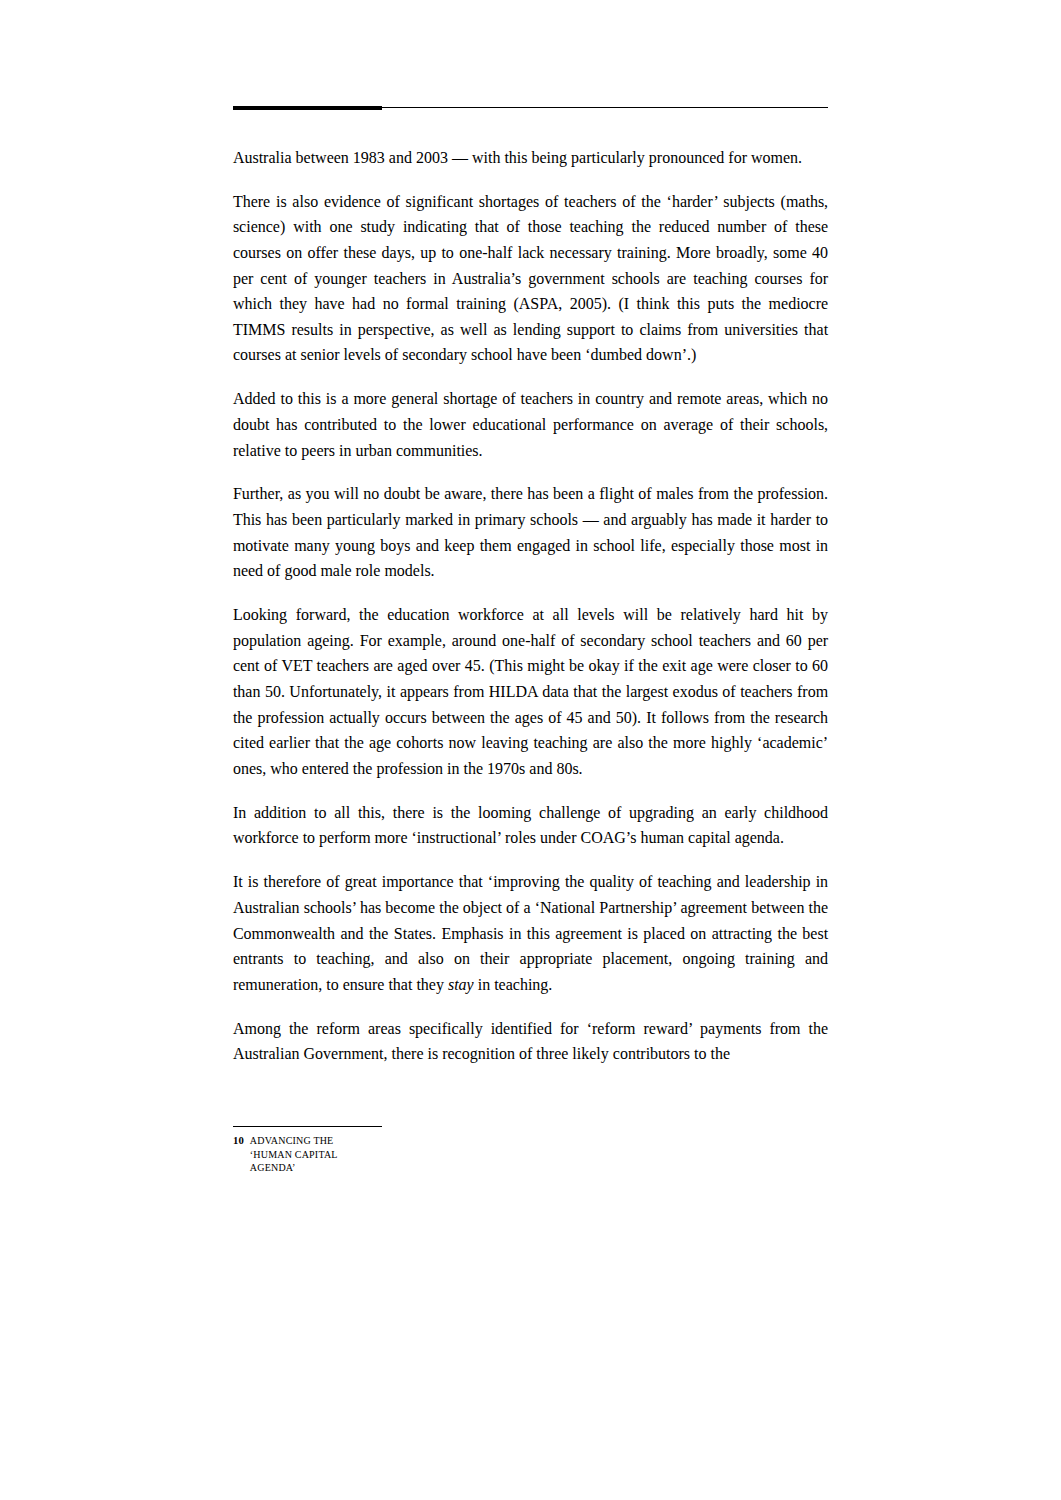Australia between 1983 and 2003 — with this being particularly pronounced for women.
There is also evidence of significant shortages of teachers of the ‘harder’ subjects (maths, science) with one study indicating that of those teaching the reduced number of these courses on offer these days, up to one-half lack necessary training. More broadly, some 40 per cent of younger teachers in Australia’s government schools are teaching courses for which they have had no formal training (ASPA, 2005). (I think this puts the mediocre TIMMS results in perspective, as well as lending support to claims from universities that courses at senior levels of secondary school have been ‘dumbed down’.)
Added to this is a more general shortage of teachers in country and remote areas, which no doubt has contributed to the lower educational performance on average of their schools, relative to peers in urban communities.
Further, as you will no doubt be aware, there has been a flight of males from the profession. This has been particularly marked in primary schools — and arguably has made it harder to motivate many young boys and keep them engaged in school life, especially those most in need of good male role models.
Looking forward, the education workforce at all levels will be relatively hard hit by population ageing. For example, around one-half of secondary school teachers and 60 per cent of VET teachers are aged over 45. (This might be okay if the exit age were closer to 60 than 50. Unfortunately, it appears from HILDA data that the largest exodus of teachers from the profession actually occurs between the ages of 45 and 50). It follows from the research cited earlier that the age cohorts now leaving teaching are also the more highly ‘academic’ ones, who entered the profession in the 1970s and 80s.
In addition to all this, there is the looming challenge of upgrading an early childhood workforce to perform more ‘instructional’ roles under COAG’s human capital agenda.
It is therefore of great importance that ‘improving the quality of teaching and leadership in Australian schools’ has become the object of a ‘National Partnership’ agreement between the Commonwealth and the States. Emphasis in this agreement is placed on attracting the best entrants to teaching, and also on their appropriate placement, ongoing training and remuneration, to ensure that they stay in teaching.
Among the reform areas specifically identified for ‘reform reward’ payments from the Australian Government, there is recognition of three likely contributors to the
10 ADVANCING THE
‘HUMAN CAPITAL
AGENDA’